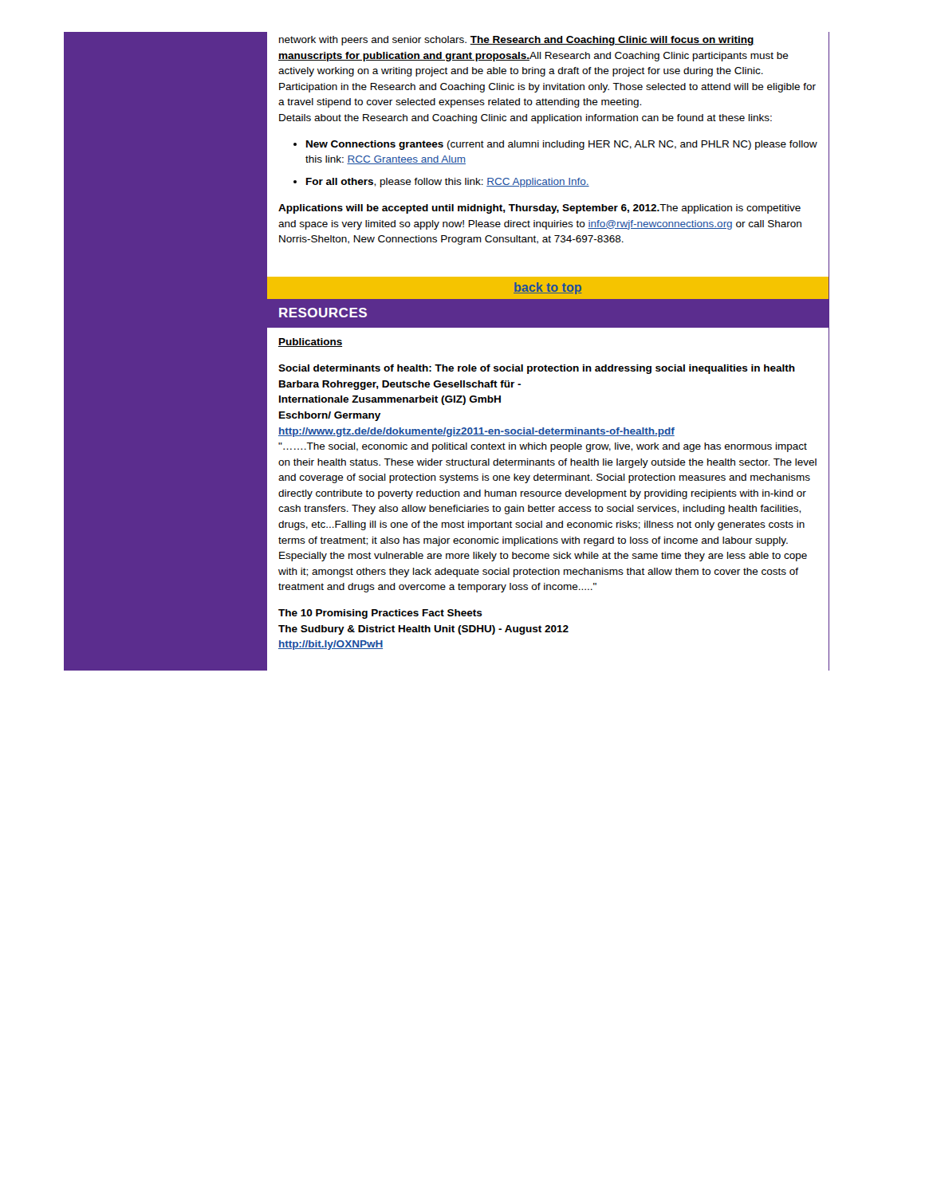| | network with peers and senior scholars. The Research and Coaching Clinic will focus on writing manuscripts for publication and grant proposals. All Research and Coaching Clinic participants must be actively working on a writing project and be able to bring a draft of the project for use during the Clinic. Participation in the Research and Coaching Clinic is by invitation only. Those selected to attend will be eligible for a travel stipend to cover selected expenses related to attending the meeting. Details about the Research and Coaching Clinic and application information can be found at these links: New Connections grantees (current and alumni including HER NC, ALR NC, and PHLR NC) please follow this link: RCC Grantees and Alum For all others , please follow this link: RCC Application Info. Applications will be accepted until midnight, Thursday, September 6, 2012. The application is competitive and space is very limited so apply now! Please direct inquiries to info@rwjf-newconnections.org or call Sharon Norris-Shelton, New Connections Program Consultant, at 734-697-8368. back to top RESOURCES Publications Social determinants of health: The role of social protection in addressing social inequalities in health Barbara Rohregger, Deutsche Gesellschaft für - Internationale Zusammenarbeit (GIZ) GmbH Eschborn/ Germany http://www.gtz.de/de/dokumente/giz2011-en-social-determinants-of-health.pdf "…….The social, economic and political context in which people grow, live, work and age has enormous impact on their health status. These wider structural determinants of health lie largely outside the health sector. The level and coverage of social protection systems is one key determinant. Social protection measures and mechanisms directly contribute to poverty reduction and human resource development by providing recipients with in-kind or cash transfers. They also allow beneficiaries to gain better access to social services, including health facilities, drugs, etc...Falling ill is one of the most important social and economic risks; illness not only generates costs in terms of treatment; it also has major economic implications with regard to loss of income and labour supply. Especially the most vulnerable are more likely to become sick while at the same time they are less able to cope with it; amongst others they lack adequate social protection mechanisms that allow them to cover the costs of treatment and drugs and overcome a temporary loss of income....." The 10 Promising Practices Fact Sheets The Sudbury & District Health Unit (SDHU) - August 2012 http://bit.ly/OXNPwH | |